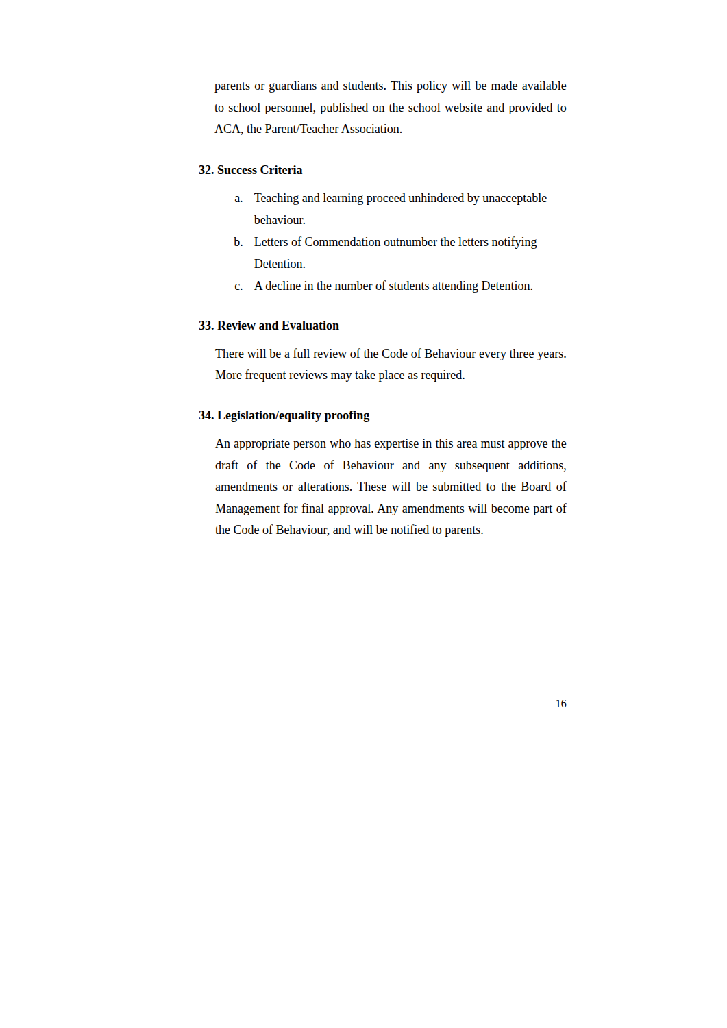parents or guardians and students. This policy will be made available to school personnel, published on the school website and provided to ACA, the Parent/Teacher Association.
32. Success Criteria
Teaching and learning proceed unhindered by unacceptable behaviour.
Letters of Commendation outnumber the letters notifying Detention.
A decline in the number of students attending Detention.
33. Review and Evaluation
There will be a full review of the Code of Behaviour every three years. More frequent reviews may take place as required.
34. Legislation/equality proofing
An appropriate person who has expertise in this area must approve the draft of the Code of Behaviour and any subsequent additions, amendments or alterations. These will be submitted to the Board of Management for final approval. Any amendments will become part of the Code of Behaviour, and will be notified to parents.
16